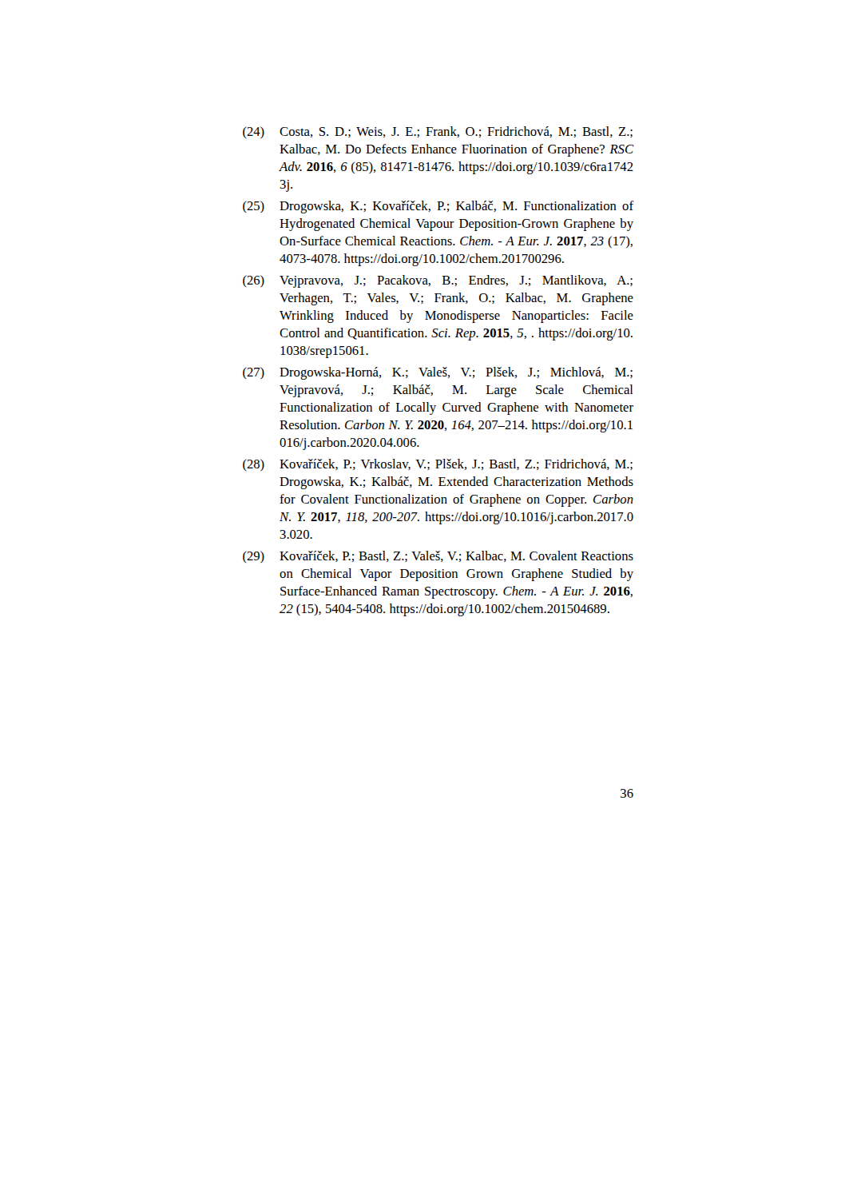(24) Costa, S. D.; Weis, J. E.; Frank, O.; Fridrichová, M.; Bastl, Z.; Kalbac, M. Do Defects Enhance Fluorination of Graphene? RSC Adv. 2016, 6 (85), 81471-81476. https://doi.org/10.1039/c6ra17423j.
(25) Drogowska, K.; Kovaříček, P.; Kalbáč, M. Functionalization of Hydrogenated Chemical Vapour Deposition-Grown Graphene by On-Surface Chemical Reactions. Chem. - A Eur. J. 2017, 23 (17), 4073-4078. https://doi.org/10.1002/chem.201700296.
(26) Vejpravova, J.; Pacakova, B.; Endres, J.; Mantlikova, A.; Verhagen, T.; Vales, V.; Frank, O.; Kalbac, M. Graphene Wrinkling Induced by Monodisperse Nanoparticles: Facile Control and Quantification. Sci. Rep. 2015, 5, . https://doi.org/10.1038/srep15061.
(27) Drogowska-Horná, K.; Valeš, V.; Plšek, J.; Michlová, M.; Vejpravová, J.; Kalbáč, M. Large Scale Chemical Functionalization of Locally Curved Graphene with Nanometer Resolution. Carbon N. Y. 2020, 164, 207–214. https://doi.org/10.1016/j.carbon.2020.04.006.
(28) Kovaříček, P.; Vrkoslav, V.; Plšek, J.; Bastl, Z.; Fridrichová, M.; Drogowska, K.; Kalbáč, M. Extended Characterization Methods for Covalent Functionalization of Graphene on Copper. Carbon N. Y. 2017, 118, 200-207. https://doi.org/10.1016/j.carbon.2017.03.020.
(29) Kovaříček, P.; Bastl, Z.; Valeš, V.; Kalbac, M. Covalent Reactions on Chemical Vapor Deposition Grown Graphene Studied by Surface-Enhanced Raman Spectroscopy. Chem. - A Eur. J. 2016, 22 (15), 5404-5408. https://doi.org/10.1002/chem.201504689.
36